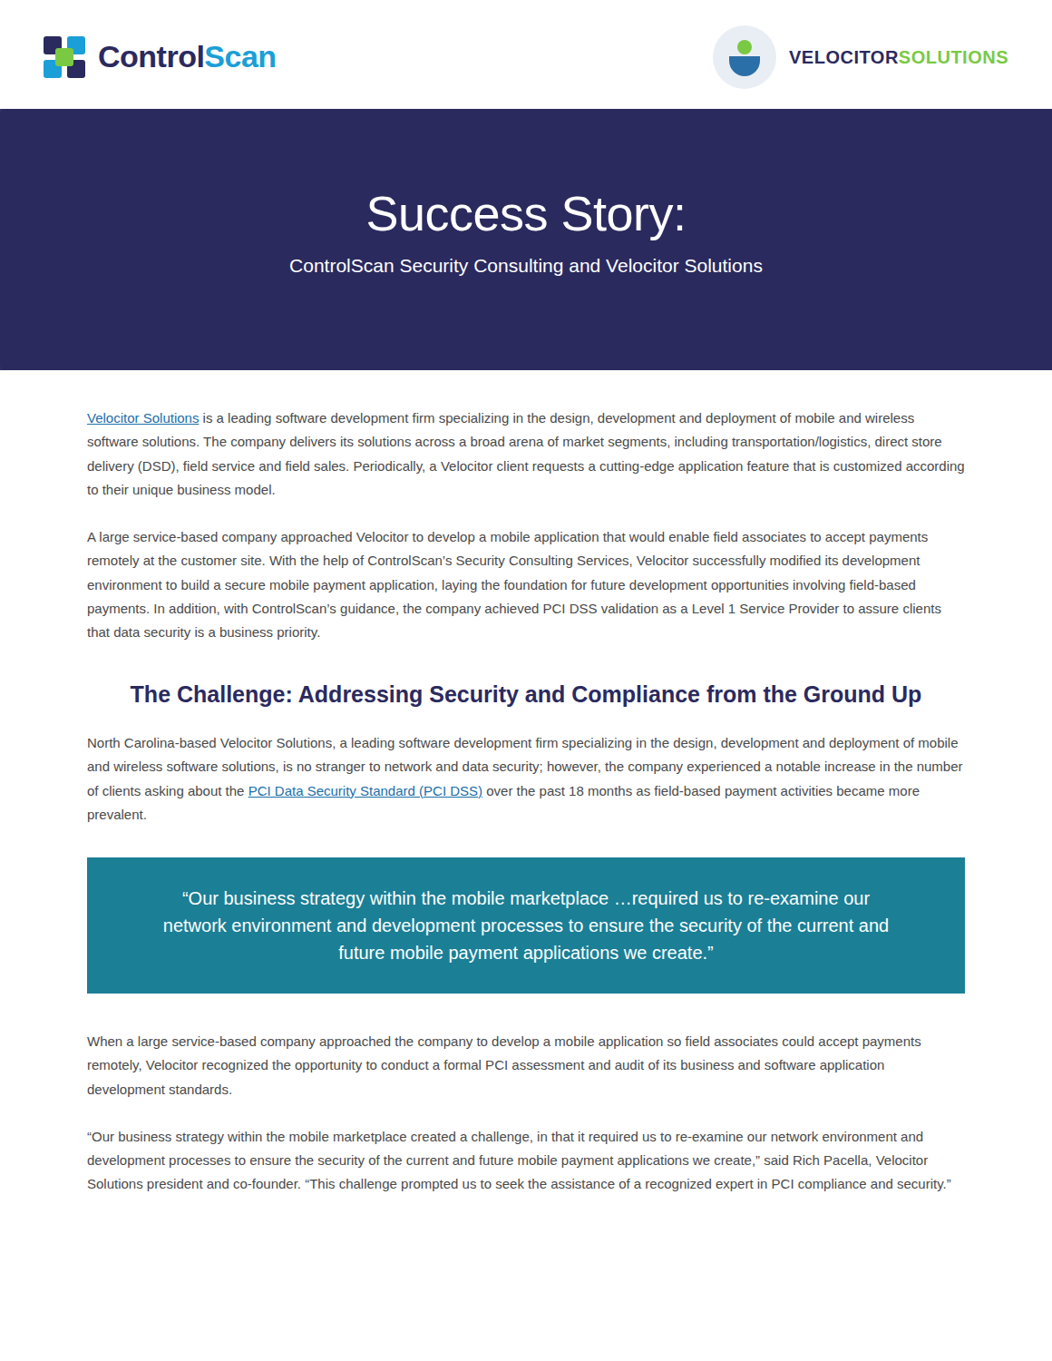Control Scan
VELOCITOR SOLUTIONS
Success Story:
ControlScan Security Consulting and Velocitor Solutions
Velocitor Solutions is a leading software development firm specializing in the design, development and deployment of mobile and wireless software solutions. The company delivers its solutions across a broad arena of market segments, including transportation/logistics, direct store delivery (DSD), field service and field sales. Periodically, a Velocitor client requests a cutting-edge application feature that is customized according to their unique business model.
A large service-based company approached Velocitor to develop a mobile application that would enable field associates to accept payments remotely at the customer site. With the help of ControlScan’s Security Consulting Services, Velocitor successfully modified its development environment to build a secure mobile payment application, laying the foundation for future development opportunities involving field-based payments. In addition, with ControlScan’s guidance, the company achieved PCI DSS validation as a Level 1 Service Provider to assure clients that data security is a business priority.
The Challenge: Addressing Security and Compliance from the Ground Up
North Carolina-based Velocitor Solutions, a leading software development firm specializing in the design, development and deployment of mobile and wireless software solutions, is no stranger to network and data security; however, the company experienced a notable increase in the number of clients asking about the PCI Data Security Standard (PCI DSS) over the past 18 months as field-based payment activities became more prevalent.
“Our business strategy within the mobile marketplace …required us to re-examine our network environment and development processes to ensure the security of the current and future mobile payment applications we create.”
When a large service-based company approached the company to develop a mobile application so field associates could accept payments remotely, Velocitor recognized the opportunity to conduct a formal PCI assessment and audit of its business and software application development standards.
“Our business strategy within the mobile marketplace created a challenge, in that it required us to re-examine our network environment and development processes to ensure the security of the current and future mobile payment applications we create,” said Rich Pacella, Velocitor Solutions president and co-founder. “This challenge prompted us to seek the assistance of a recognized expert in PCI compliance and security.”